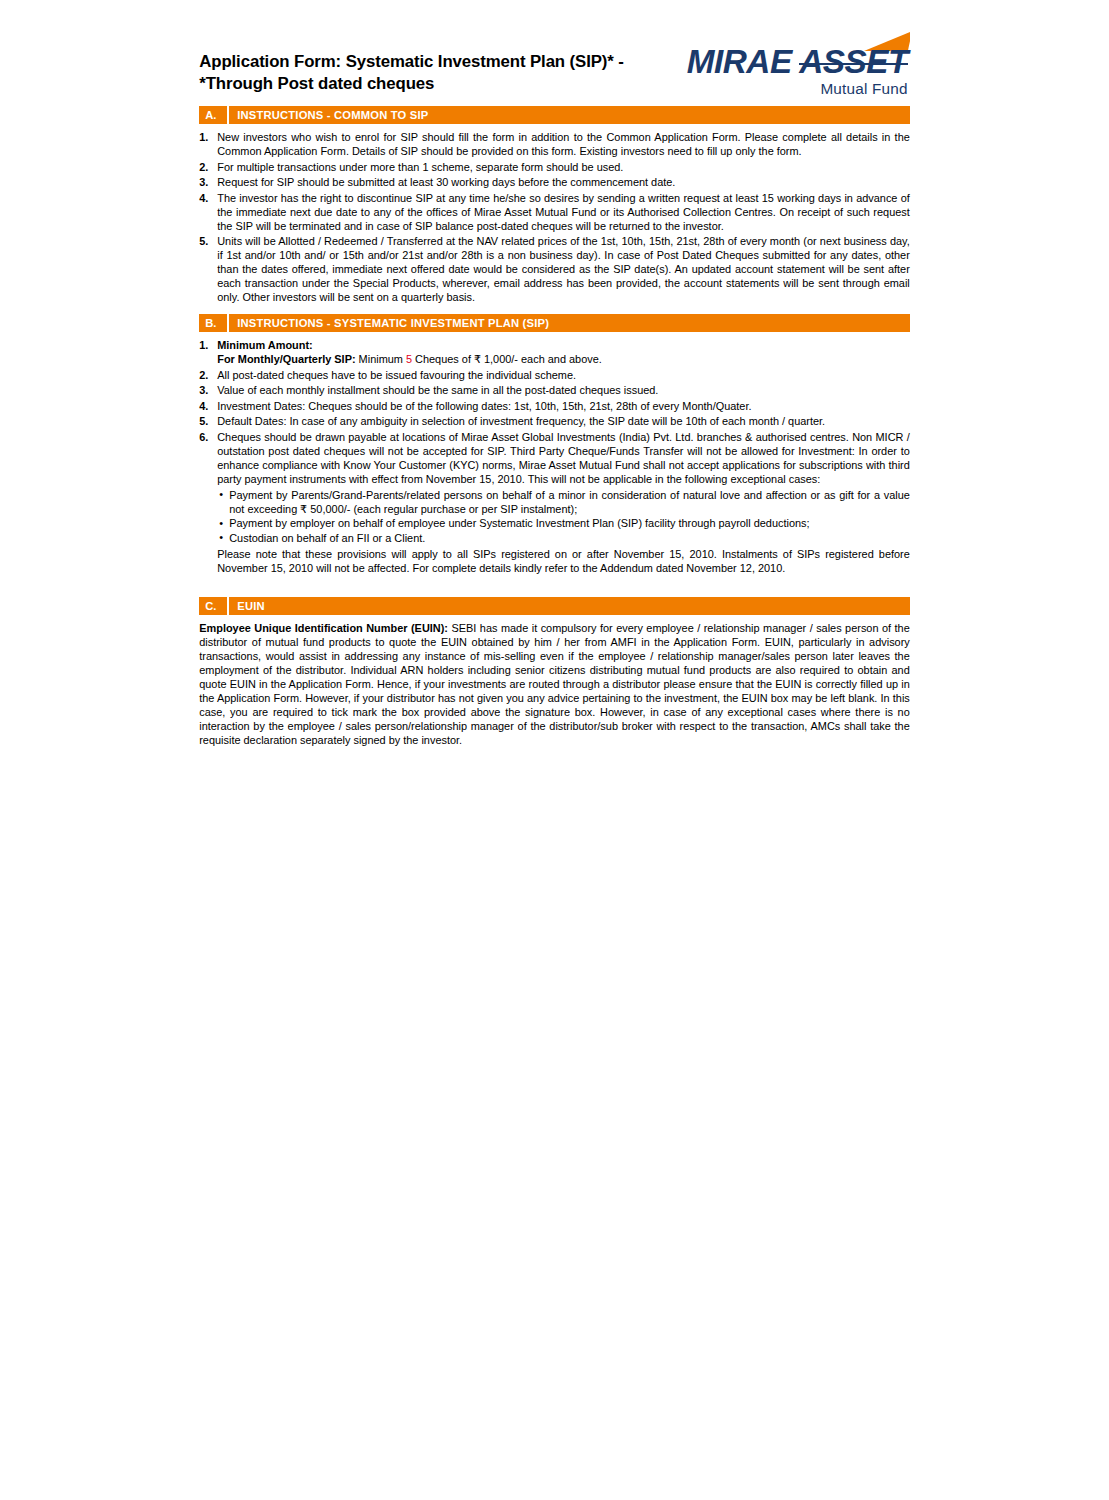Application Form: Systematic Investment Plan (SIP)* - *Through Post dated cheques
MIRAE ASSET
Mutual Fund
A.
INSTRUCTIONS - COMMON TO SIP
New investors who wish to enrol for SIP should fill the form in addition to the Common Application Form. Please complete all details in the Common Application Form. Details of SIP should be provided on this form. Existing investors need to fill up only the form.
For multiple transactions under more than 1 scheme, separate form should be used.
Request for SIP should be submitted at least 30 working days before the commencement date.
The investor has the right to discontinue SIP at any time he/she so desires by sending a written request at least 15 working days in advance of the immediate next due date to any of the offices of Mirae Asset Mutual Fund or its Authorised Collection Centres. On receipt of such request the SIP will be terminated and in case of SIP balance post-dated cheques will be returned to the investor.
Units will be Allotted / Redeemed / Transferred at the NAV related prices of the 1st, 10th, 15th, 21st, 28th of every month (or next business day, if 1st and/or 10th and/ or 15th and/or 21st and/or 28th is a non business day). In case of Post Dated Cheques submitted for any dates, other than the dates offered, immediate next offered date would be considered as the SIP date(s). An updated account statement will be sent after each transaction under the Special Products, wherever, email address has been provided, the account statements will be sent through email only. Other investors will be sent on a quarterly basis.
B.
INSTRUCTIONS - SYSTEMATIC INVESTMENT PLAN (SIP)
Minimum Amount:
For Monthly/Quarterly SIP: Minimum 5 Cheques of ₹ 1,000/- each and above.
All post-dated cheques have to be issued favouring the individual scheme.
Value of each monthly installment should be the same in all the post-dated cheques issued.
Investment Dates: Cheques should be of the following dates: 1st, 10th, 15th, 21st, 28th of every Month/Quater.
Default Dates: In case of any ambiguity in selection of investment frequency, the SIP date will be 10th of each month / quarter.
Cheques should be drawn payable at locations of Mirae Asset Global Investments (India) Pvt. Ltd. branches & authorised centres. Non MICR / outstation post dated cheques will not be accepted for SIP. Third Party Cheque/Funds Transfer will not be allowed for Investment: In order to enhance compliance with Know Your Customer (KYC) norms, Mirae Asset Mutual Fund shall not accept applications for subscriptions with third party payment instruments with effect from November 15, 2010. This will not be applicable in the following exceptional cases:
Payment by Parents/Grand-Parents/related persons on behalf of a minor in consideration of natural love and affection or as gift for a value not exceeding ₹ 50,000/- (each regular purchase or per SIP instalment);
Payment by employer on behalf of employee under Systematic Investment Plan (SIP) facility through payroll deductions;
Custodian on behalf of an FII or a Client.
Please note that these provisions will apply to all SIPs registered on or after November 15, 2010. Instalments of SIPs registered before November 15, 2010 will not be affected. For complete details kindly refer to the Addendum dated November 12, 2010.
C.
EUIN
Employee Unique Identification Number (EUIN): SEBI has made it compulsory for every employee / relationship manager / sales person of the distributor of mutual fund products to quote the EUIN obtained by him / her from AMFI in the Application Form. EUIN, particularly in advisory transactions, would assist in addressing any instance of mis-selling even if the employee / relationship manager/sales person later leaves the employment of the distributor. Individual ARN holders including senior citizens distributing mutual fund products are also required to obtain and quote EUIN in the Application Form. Hence, if your investments are routed through a distributor please ensure that the EUIN is correctly filled up in the Application Form. However, if your distributor has not given you any advice pertaining to the investment, the EUIN box may be left blank. In this case, you are required to tick mark the box provided above the signature box. However, in case of any exceptional cases where there is no interaction by the employee / sales person/relationship manager of the distributor/sub broker with respect to the transaction, AMCs shall take the requisite declaration separately signed by the investor.